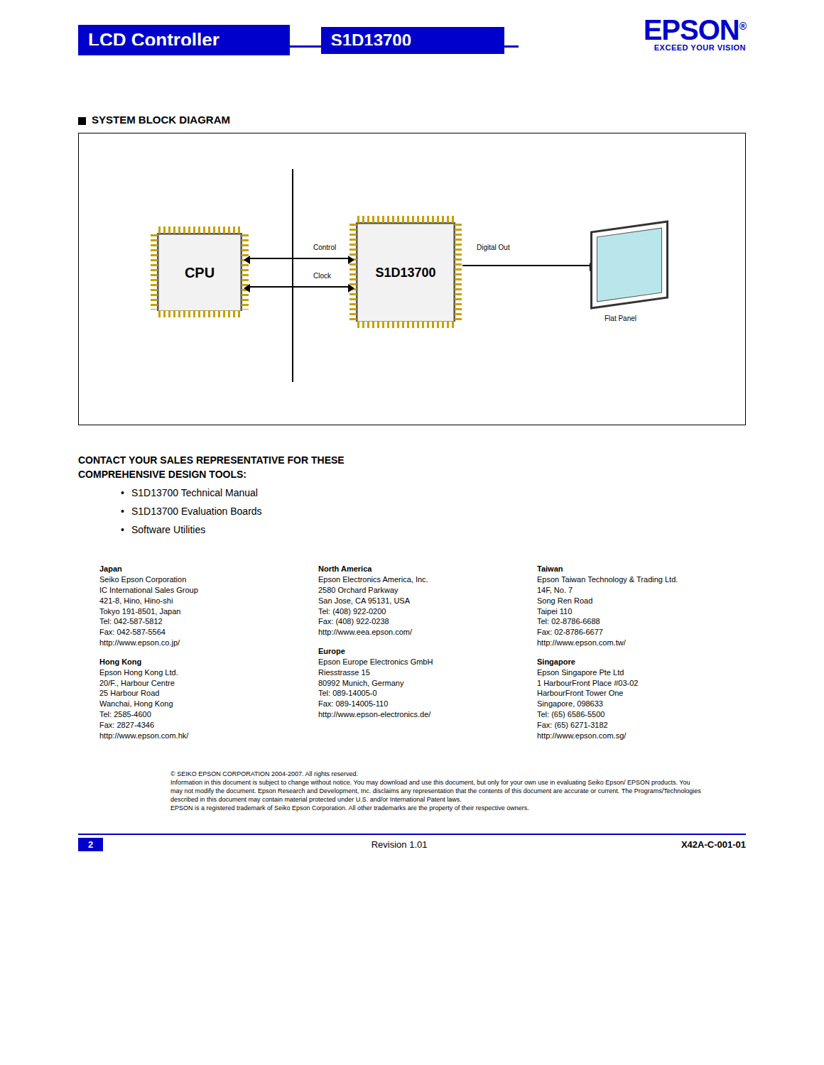LCD Controller
S1D13700
EPSON®
EXCEED YOUR VISION
SYSTEM BLOCK DIAGRAM
CPU
S1D13700
Control
Clock
Digital Out
Flat Panel
CONTACT YOUR SALES REPRESENTATIVE FOR THESE
COMPREHENSIVE DESIGN TOOLS:
S1D13700 Technical Manual
S1D13700 Evaluation Boards
Software Utilities
Japan
Seiko Epson Corporation
IC International Sales Group
421-8, Hino, Hino-shi
Tokyo 191-8501, Japan
Tel: 042-587-5812
Fax: 042-587-5564
http://www.epson.co.jp/
Hong Kong
Epson Hong Kong Ltd.
20/F., Harbour Centre
25 Harbour Road
Wanchai, Hong Kong
Tel: 2585-4600
Fax: 2827-4346
http://www.epson.com.hk/
North America
Epson Electronics America, Inc.
2580 Orchard Parkway
San Jose, CA 95131, USA
Tel: (408) 922-0200
Fax: (408) 922-0238
http://www.eea.epson.com/
Europe
Epson Europe Electronics GmbH
Riesstrasse 15
80992 Munich, Germany
Tel: 089-14005-0
Fax: 089-14005-110
http://www.epson-electronics.de/
Taiwan
Epson Taiwan Technology & Trading Ltd.
14F, No. 7
Song Ren Road
Taipei 110
Tel: 02-8786-6688
Fax: 02-8786-6677
http://www.epson.com.tw/
Singapore
Epson Singapore Pte Ltd
1 HarbourFront Place #03-02
HarbourFront Tower One
Singapore, 098633
Tel: (65) 6586-5500
Fax: (65) 6271-3182
http://www.epson.com.sg/
© SEIKO EPSON CORPORATION 2004-2007. All rights reserved.
Information in this document is subject to change without notice. You may download and use this document, but only for your own use in evaluating Seiko Epson/ EPSON products. You may not modify the document. Epson Research and Development, Inc. disclaims any representation that the contents of this document are accurate or current. The Programs/Technologies described in this document may contain material protected under U.S. and/or International Patent laws.
EPSON is a registered trademark of Seiko Epson Corporation. All other trademarks are the property of their respective owners.
2
Revision 1.01
X42A-C-001-01